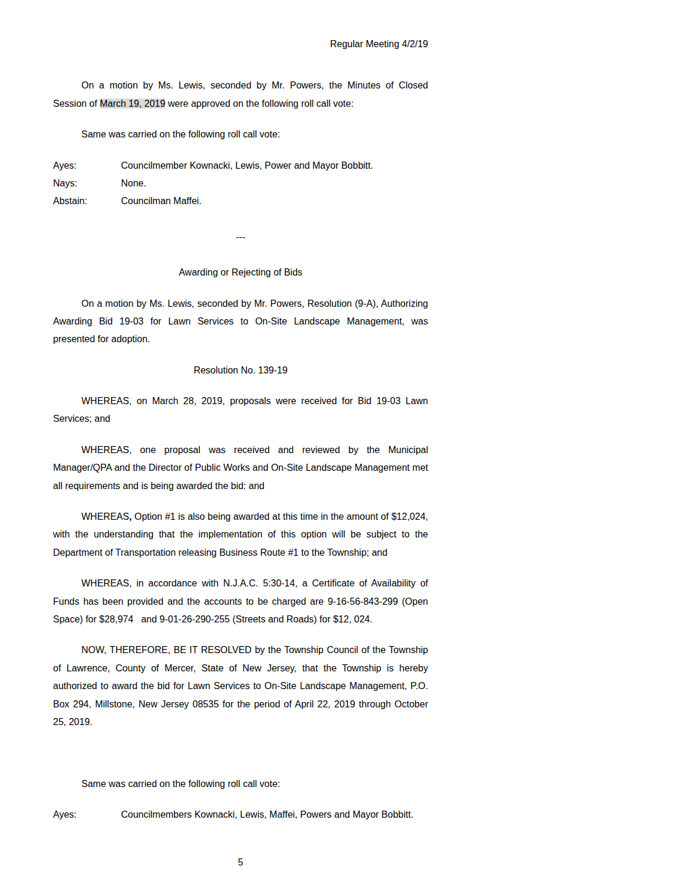Regular Meeting 4/2/19
On a motion by Ms. Lewis, seconded by Mr. Powers, the Minutes of Closed Session of March 19, 2019 were approved on the following roll call vote:
Same was carried on the following roll call vote:
| Ayes: | Councilmember Kownacki, Lewis, Power and Mayor Bobbitt. |
| Nays: | None. |
| Abstain: | Councilman Maffei. |
---
Awarding or Rejecting of Bids
On a motion by Ms. Lewis, seconded by Mr. Powers, Resolution (9-A), Authorizing Awarding Bid 19-03 for Lawn Services to On-Site Landscape Management, was presented for adoption.
Resolution No. 139-19
WHEREAS, on March 28, 2019, proposals were received for Bid 19-03 Lawn Services; and
WHEREAS, one proposal was received and reviewed by the Municipal Manager/QPA and the Director of Public Works and On-Site Landscape Management met all requirements and is being awarded the bid: and
WHEREAS, Option #1 is also being awarded at this time in the amount of $12,024, with the understanding that the implementation of this option will be subject to the Department of Transportation releasing Business Route #1 to the Township; and
WHEREAS, in accordance with N.J.A.C. 5:30-14, a Certificate of Availability of Funds has been provided and the accounts to be charged are 9-16-56-843-299 (Open Space) for $28,974 and 9-01-26-290-255 (Streets and Roads) for $12, 024.
NOW, THEREFORE, BE IT RESOLVED by the Township Council of the Township of Lawrence, County of Mercer, State of New Jersey, that the Township is hereby authorized to award the bid for Lawn Services to On-Site Landscape Management, P.O. Box 294, Millstone, New Jersey 08535 for the period of April 22, 2019 through October 25, 2019.
Same was carried on the following roll call vote:
| Ayes: | Councilmembers Kownacki, Lewis, Maffei, Powers and Mayor Bobbitt. |
5